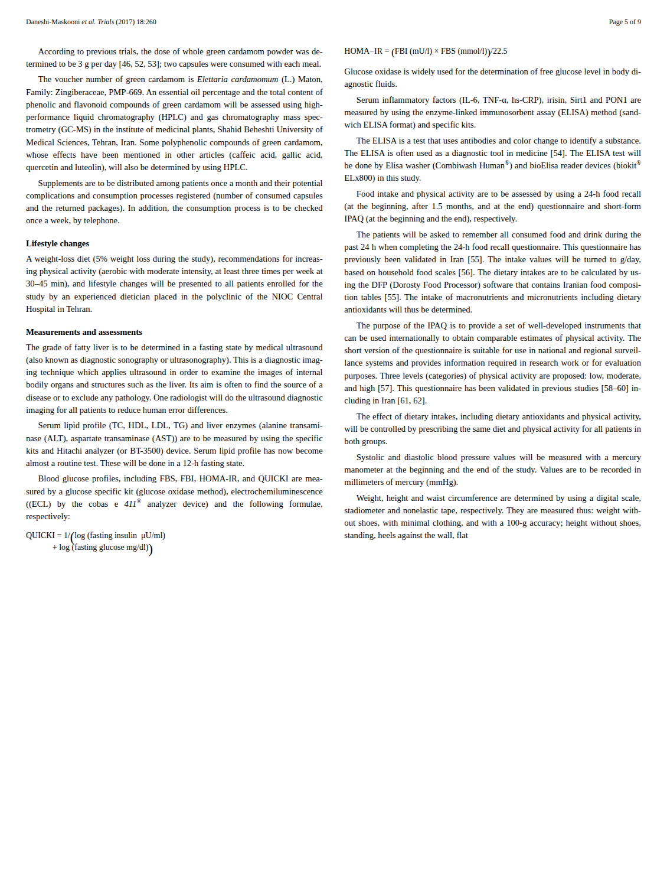Daneshi-Maskooni et al. Trials (2017) 18:260 Page 5 of 9
According to previous trials, the dose of whole green cardamom powder was determined to be 3 g per day [46, 52, 53]; two capsules were consumed with each meal.
The voucher number of green cardamom is Elettaria cardamomum (L.) Maton, Family: Zingiberaceae, PMP-669. An essential oil percentage and the total content of phenolic and flavonoid compounds of green cardamom will be assessed using high-performance liquid chromatography (HPLC) and gas chromatography mass spectrometry (GC-MS) in the institute of medicinal plants, Shahid Beheshti University of Medical Sciences, Tehran, Iran. Some polyphenolic compounds of green cardamom, whose effects have been mentioned in other articles (caffeic acid, gallic acid, quercetin and luteolin), will also be determined by using HPLC.
Supplements are to be distributed among patients once a month and their potential complications and consumption processes registered (number of consumed capsules and the returned packages). In addition, the consumption process is to be checked once a week, by telephone.
Lifestyle changes
A weight-loss diet (5% weight loss during the study), recommendations for increasing physical activity (aerobic with moderate intensity, at least three times per week at 30–45 min), and lifestyle changes will be presented to all patients enrolled for the study by an experienced dietician placed in the polyclinic of the NIOC Central Hospital in Tehran.
Measurements and assessments
The grade of fatty liver is to be determined in a fasting state by medical ultrasound (also known as diagnostic sonography or ultrasonography). This is a diagnostic imaging technique which applies ultrasound in order to examine the images of internal bodily organs and structures such as the liver. Its aim is often to find the source of a disease or to exclude any pathology. One radiologist will do the ultrasound diagnostic imaging for all patients to reduce human error differences.
Serum lipid profile (TC, HDL, LDL, TG) and liver enzymes (alanine transaminase (ALT), aspartate transaminase (AST)) are to be measured by using the specific kits and Hitachi analyzer (or BT-3500) device. Serum lipid profile has now become almost a routine test. These will be done in a 12-h fasting state.
Blood glucose profiles, including FBS, FBI, HOMA-IR, and QUICKI are measured by a glucose specific kit (glucose oxidase method), electrochemiluminescence ((ECL) by the cobas e 411® analyzer device) and the following formulae, respectively:
QUICKI = 1/(log (fasting insulin μU/ml)
+ log (fasting glucose mg/dl))
HOMA−IR = (FBI (mU/l) × FBS (mmol/l))/22.5
Glucose oxidase is widely used for the determination of free glucose level in body diagnostic fluids.
Serum inflammatory factors (IL-6, TNF-α, hs-CRP), irisin, Sirt1 and PON1 are measured by using the enzyme-linked immunosorbent assay (ELISA) method (sandwich ELISA format) and specific kits.
The ELISA is a test that uses antibodies and color change to identify a substance. The ELISA is often used as a diagnostic tool in medicine [54]. The ELISA test will be done by Elisa washer (Combiwash Human®) and bioElisa reader devices (biokit® ELx800) in this study.
Food intake and physical activity are to be assessed by using a 24-h food recall (at the beginning, after 1.5 months, and at the end) questionnaire and short-form IPAQ (at the beginning and the end), respectively.
The patients will be asked to remember all consumed food and drink during the past 24 h when completing the 24-h food recall questionnaire. This questionnaire has previously been validated in Iran [55]. The intake values will be turned to g/day, based on household food scales [56]. The dietary intakes are to be calculated by using the DFP (Dorosty Food Processor) software that contains Iranian food composition tables [55]. The intake of macronutrients and micronutrients including dietary antioxidants will thus be determined.
The purpose of the IPAQ is to provide a set of well-developed instruments that can be used internationally to obtain comparable estimates of physical activity. The short version of the questionnaire is suitable for use in national and regional surveillance systems and provides information required in research work or for evaluation purposes. Three levels (categories) of physical activity are proposed: low, moderate, and high [57]. This questionnaire has been validated in previous studies [58–60] including in Iran [61, 62].
The effect of dietary intakes, including dietary antioxidants and physical activity, will be controlled by prescribing the same diet and physical activity for all patients in both groups.
Systolic and diastolic blood pressure values will be measured with a mercury manometer at the beginning and the end of the study. Values are to be recorded in millimeters of mercury (mmHg).
Weight, height and waist circumference are determined by using a digital scale, stadiometer and nonelastic tape, respectively. They are measured thus: weight without shoes, with minimal clothing, and with a 100-g accuracy; height without shoes, standing, heels against the wall, flat